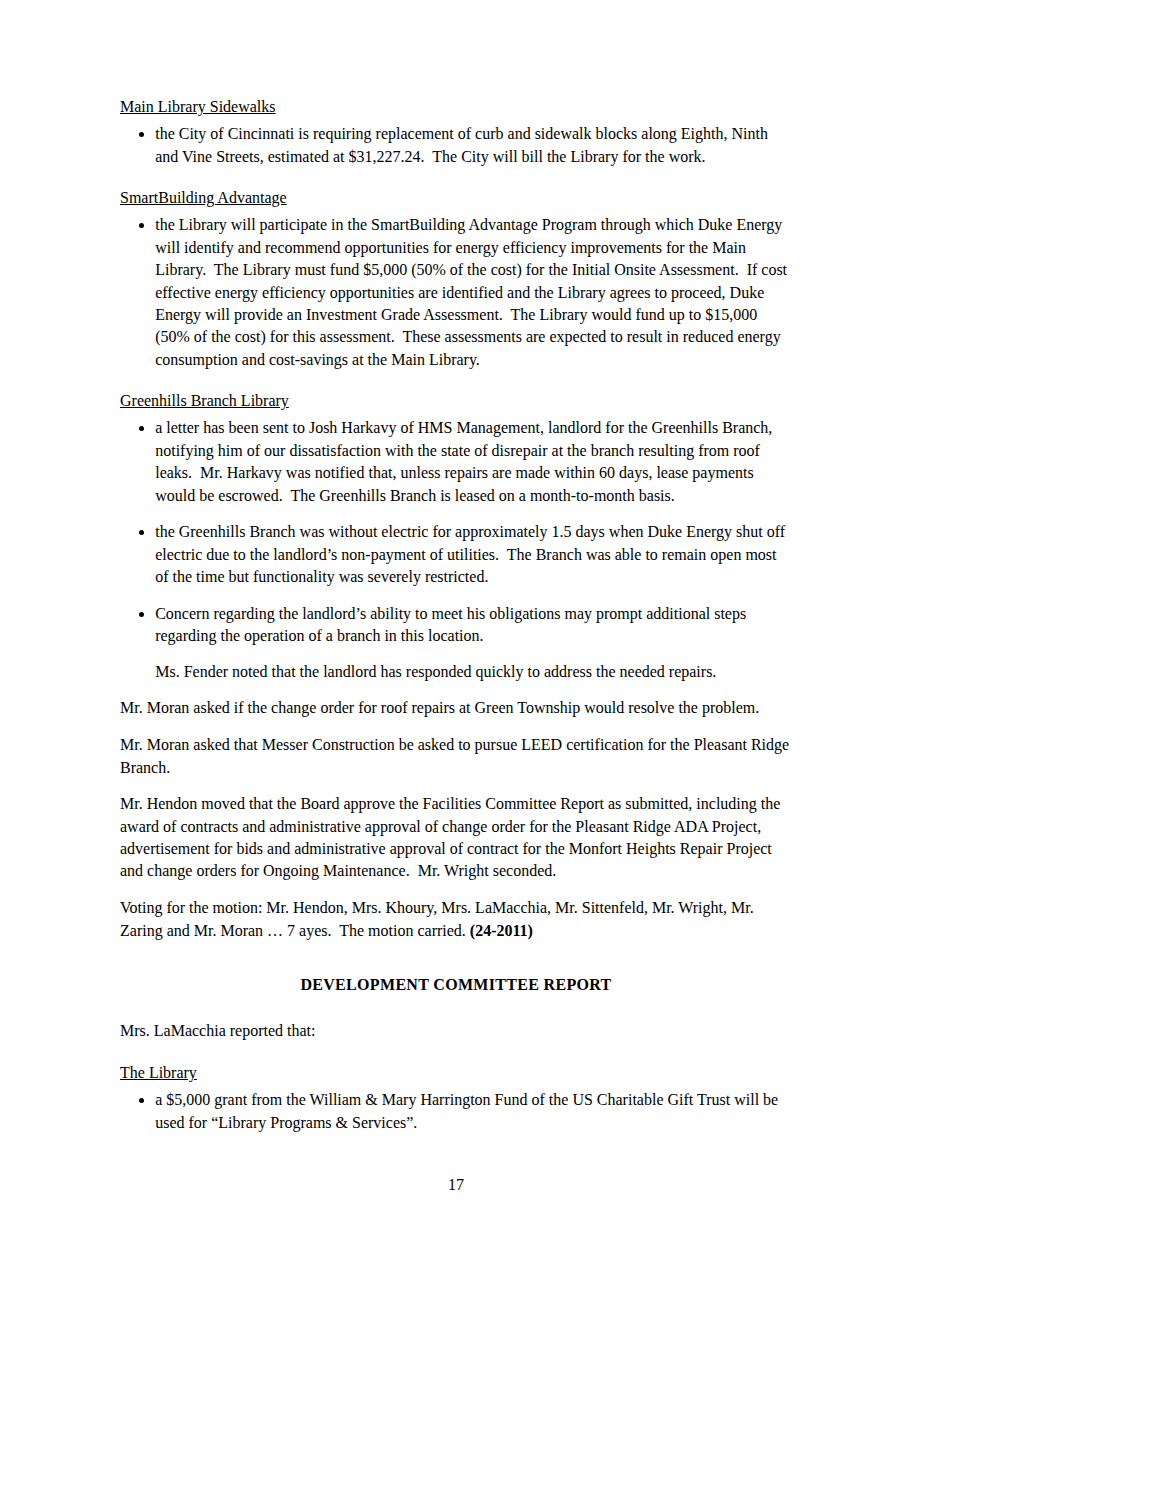Main Library Sidewalks
the City of Cincinnati is requiring replacement of curb and sidewalk blocks along Eighth, Ninth and Vine Streets, estimated at $31,227.24. The City will bill the Library for the work.
SmartBuilding Advantage
the Library will participate in the SmartBuilding Advantage Program through which Duke Energy will identify and recommend opportunities for energy efficiency improvements for the Main Library. The Library must fund $5,000 (50% of the cost) for the Initial Onsite Assessment. If cost effective energy efficiency opportunities are identified and the Library agrees to proceed, Duke Energy will provide an Investment Grade Assessment. The Library would fund up to $15,000 (50% of the cost) for this assessment. These assessments are expected to result in reduced energy consumption and cost-savings at the Main Library.
Greenhills Branch Library
a letter has been sent to Josh Harkavy of HMS Management, landlord for the Greenhills Branch, notifying him of our dissatisfaction with the state of disrepair at the branch resulting from roof leaks. Mr. Harkavy was notified that, unless repairs are made within 60 days, lease payments would be escrowed. The Greenhills Branch is leased on a month-to-month basis.
the Greenhills Branch was without electric for approximately 1.5 days when Duke Energy shut off electric due to the landlord’s non-payment of utilities. The Branch was able to remain open most of the time but functionality was severely restricted.
Concern regarding the landlord’s ability to meet his obligations may prompt additional steps regarding the operation of a branch in this location.
Ms. Fender noted that the landlord has responded quickly to address the needed repairs.
Mr. Moran asked if the change order for roof repairs at Green Township would resolve the problem.
Mr. Moran asked that Messer Construction be asked to pursue LEED certification for the Pleasant Ridge Branch.
Mr. Hendon moved that the Board approve the Facilities Committee Report as submitted, including the award of contracts and administrative approval of change order for the Pleasant Ridge ADA Project, advertisement for bids and administrative approval of contract for the Monfort Heights Repair Project and change orders for Ongoing Maintenance. Mr. Wright seconded.
Voting for the motion: Mr. Hendon, Mrs. Khoury, Mrs. LaMacchia, Mr. Sittenfeld, Mr. Wright, Mr. Zaring and Mr. Moran … 7 ayes. The motion carried. (24-2011)
DEVELOPMENT COMMITTEE REPORT
Mrs. LaMacchia reported that:
The Library
a $5,000 grant from the William & Mary Harrington Fund of the US Charitable Gift Trust will be used for “Library Programs & Services”.
17